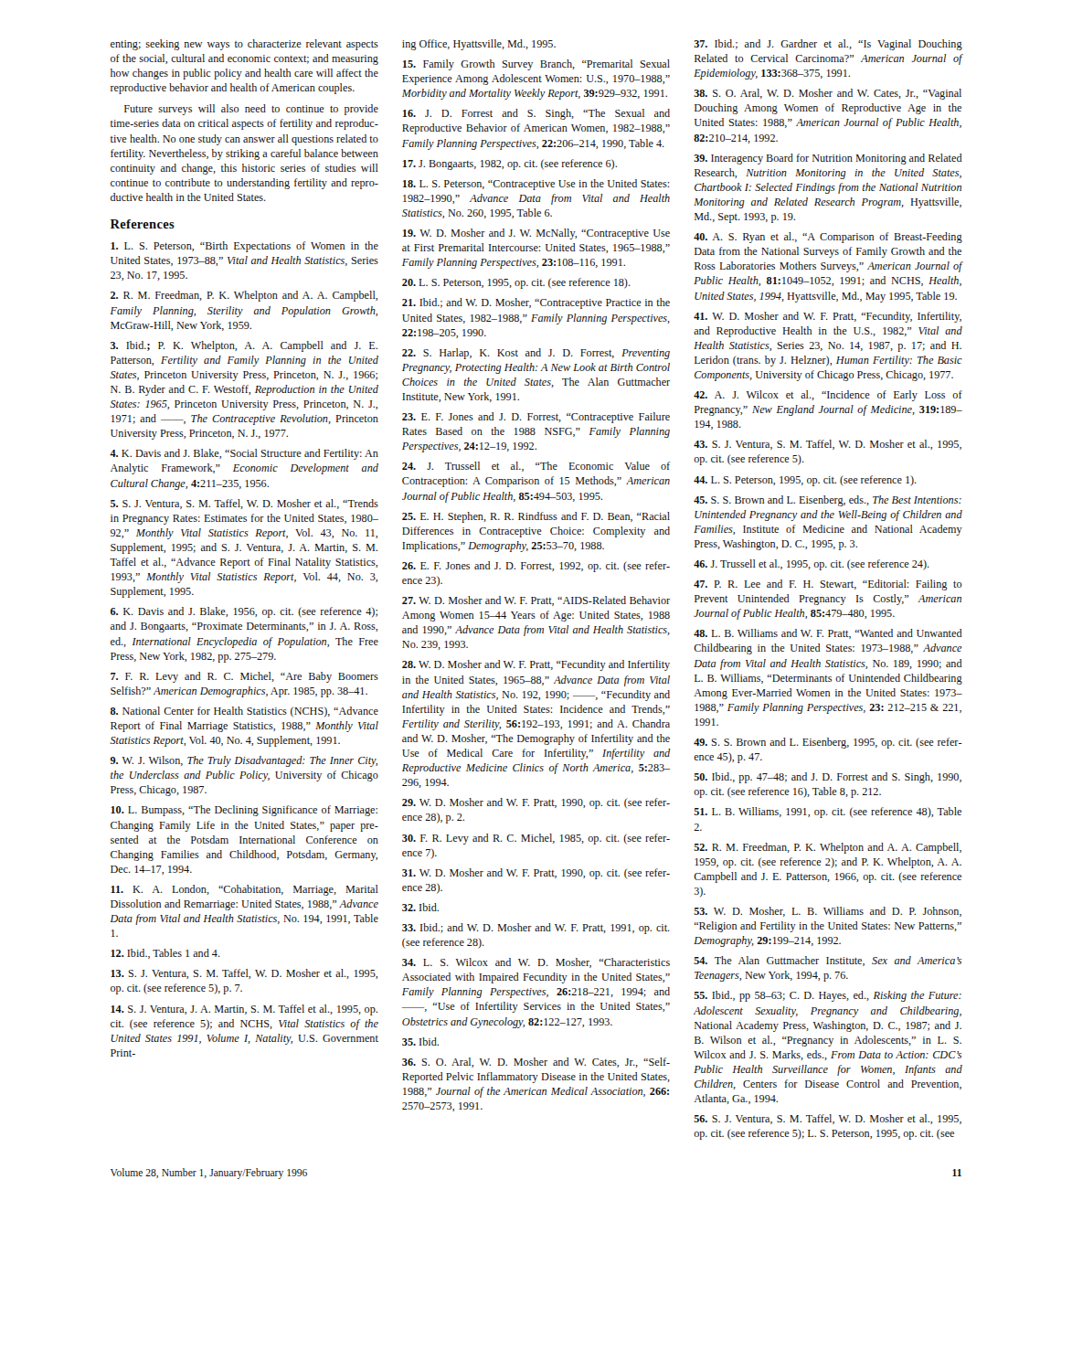enting; seeking new ways to characterize relevant aspects of the social, cultural and economic context; and measuring how changes in public policy and health care will affect the reproductive behavior and health of American couples.
Future surveys will also need to continue to provide time-series data on critical aspects of fertility and reproductive health. No one study can answer all questions related to fertility. Nevertheless, by striking a careful balance between continuity and change, this historic series of studies will continue to contribute to understanding fertility and reproductive health in the United States.
References
1. L. S. Peterson, “Birth Expectations of Women in the United States, 1973–88,” Vital and Health Statistics, Series 23, No. 17, 1995.
2. R. M. Freedman, P. K. Whelpton and A. A. Campbell, Family Planning, Sterility and Population Growth, McGraw-Hill, New York, 1959.
3. Ibid.; P. K. Whelpton, A. A. Campbell and J. E. Patterson, Fertility and Family Planning in the United States, Princeton University Press, Princeton, N. J., 1966; N. B. Ryder and C. F. Westoff, Reproduction in the United States: 1965, Princeton University Press, Princeton, N. J., 1971; and ——, The Contraceptive Revolution, Princeton University Press, Princeton, N. J., 1977.
4. K. Davis and J. Blake, “Social Structure and Fertility: An Analytic Framework,” Economic Development and Cultural Change, 4: 211–235, 1956.
5. S. J. Ventura, S. M. Taffel, W. D. Mosher et al., “Trends in Pregnancy Rates: Estimates for the United States, 1980–92,” Monthly Vital Statistics Report, Vol. 43, No. 11, Supplement, 1995; and S. J. Ventura, J. A. Martin, S. M. Taffel et al., “Advance Report of Final Natality Statistics, 1993,” Monthly Vital Statistics Report, Vol. 44, No. 3, Supplement, 1995.
6. K. Davis and J. Blake, 1956, op. cit. (see reference 4); and J. Bongaarts, “Proximate Determinants,” in J. A. Ross, ed., International Encyclopedia of Population, The Free Press, New York, 1982, pp. 275–279.
7. F. R. Levy and R. C. Michel, “Are Baby Boomers Selfish?” American Demographics, Apr. 1985, pp. 38–41.
8. National Center for Health Statistics (NCHS), “Advance Report of Final Marriage Statistics, 1988,” Monthly Vital Statistics Report, Vol. 40, No. 4, Supplement, 1991.
9. W. J. Wilson, The Truly Disadvantaged: The Inner City, the Underclass and Public Policy, University of Chicago Press, Chicago, 1987.
10. L. Bumpass, “The Declining Significance of Marriage: Changing Family Life in the United States,” paper presented at the Potsdam International Conference on Changing Families and Childhood, Potsdam, Germany, Dec. 14–17, 1994.
11. K. A. London, “Cohabitation, Marriage, Marital Dissolution and Remarriage: United States, 1988,” Advance Data from Vital and Health Statistics, No. 194, 1991, Table 1.
12. Ibid., Tables 1 and 4.
13. S. J. Ventura, S. M. Taffel, W. D. Mosher et al., 1995, op. cit. (see reference 5), p. 7.
14. S. J. Ventura, J. A. Martin, S. M. Taffel et al., 1995, op. cit. (see reference 5); and NCHS, Vital Statistics of the United States 1991, Volume I, Natality, U.S. Government Print-
ing Office, Hyattsville, Md., 1995.
15. Family Growth Survey Branch, “Premarital Sexual Experience Among Adolescent Women: U.S., 1970–1988,” Morbidity and Mortality Weekly Report, 39: 929–932, 1991.
16. J. D. Forrest and S. Singh, “The Sexual and Reproductive Behavior of American Women, 1982–1988,” Family Planning Perspectives, 22: 206–214, 1990, Table 4.
17. J. Bongaarts, 1982, op. cit. (see reference 6).
18. L. S. Peterson, “Contraceptive Use in the United States: 1982–1990,” Advance Data from Vital and Health Statistics, No. 260, 1995, Table 6.
19. W. D. Mosher and J. W. McNally, “Contraceptive Use at First Premarital Intercourse: United States, 1965–1988,” Family Planning Perspectives, 23: 108–116, 1991.
20. L. S. Peterson, 1995, op. cit. (see reference 18).
21. Ibid.; and W. D. Mosher, “Contraceptive Practice in the United States, 1982–1988,” Family Planning Perspectives, 22: 198–205, 1990.
22. S. Harlap, K. Kost and J. D. Forrest, Preventing Pregnancy, Protecting Health: A New Look at Birth Control Choices in the United States, The Alan Guttmacher Institute, New York, 1991.
23. E. F. Jones and J. D. Forrest, “Contraceptive Failure Rates Based on the 1988 NSFG,” Family Planning Perspectives, 24: 12–19, 1992.
24. J. Trussell et al., “The Economic Value of Contraception: A Comparison of 15 Methods,” American Journal of Public Health, 85: 494–503, 1995.
25. E. H. Stephen, R. R. Rindfuss and F. D. Bean, “Racial Differences in Contraceptive Choice: Complexity and Implications,” Demography, 25: 53–70, 1988.
26. E. F. Jones and J. D. Forrest, 1992, op. cit. (see reference 23).
27. W. D. Mosher and W. F. Pratt, “AIDS-Related Behavior Among Women 15–44 Years of Age: United States, 1988 and 1990,” Advance Data from Vital and Health Statistics, No. 239, 1993.
28. W. D. Mosher and W. F. Pratt, “Fecundity and Infertility in the United States, 1965–88,” Advance Data from Vital and Health Statistics, No. 192, 1990; ——, “Fecundity and Infertility in the United States: Incidence and Trends,” Fertility and Sterility, 56: 192–193, 1991; and A. Chandra and W. D. Mosher, “The Demography of Infertility and the Use of Medical Care for Infertility,” Infertility and Reproductive Medicine Clinics of North America, 5: 283–296, 1994.
29. W. D. Mosher and W. F. Pratt, 1990, op. cit. (see reference 28), p. 2.
30. F. R. Levy and R. C. Michel, 1985, op. cit. (see reference 7).
31. W. D. Mosher and W. F. Pratt, 1990, op. cit. (see reference 28).
32. Ibid.
33. Ibid.; and W. D. Mosher and W. F. Pratt, 1991, op. cit. (see reference 28).
34. L. S. Wilcox and W. D. Mosher, “Characteristics Associated with Impaired Fecundity in the United States,” Family Planning Perspectives, 26: 218–221, 1994; and ——, “Use of Infertility Services in the United States,” Obstetrics and Gynecology, 82: 122–127, 1993.
35. Ibid.
36. S. O. Aral, W. D. Mosher and W. Cates, Jr., “Self-Reported Pelvic Inflammatory Disease in the United States, 1988,” Journal of the American Medical Association, 266: 2570–2573, 1991.
37. Ibid.; and J. Gardner et al., “Is Vaginal Douching Related to Cervical Carcinoma?” American Journal of Epidemiology, 133: 368–375, 1991.
38. S. O. Aral, W. D. Mosher and W. Cates, Jr., “Vaginal Douching Among Women of Reproductive Age in the United States: 1988,” American Journal of Public Health, 82: 210–214, 1992.
39. Interagency Board for Nutrition Monitoring and Related Research, Nutrition Monitoring in the United States, Chartbook I: Selected Findings from the National Nutrition Monitoring and Related Research Program, Hyattsville, Md., Sept. 1993, p. 19.
40. A. S. Ryan et al., “A Comparison of Breast-Feeding Data from the National Surveys of Family Growth and the Ross Laboratories Mothers Surveys,” American Journal of Public Health, 81: 1049–1052, 1991; and NCHS, Health, United States, 1994, Hyattsville, Md., May 1995, Table 19.
41. W. D. Mosher and W. F. Pratt, “Fecundity, Infertility, and Reproductive Health in the U.S., 1982,” Vital and Health Statistics, Series 23, No. 14, 1987, p. 17; and H. Leridon (trans. by J. Helzner), Human Fertility: The Basic Components, University of Chicago Press, Chicago, 1977.
42. A. J. Wilcox et al., “Incidence of Early Loss of Pregnancy,” New England Journal of Medicine, 319: 189–194, 1988.
43. S. J. Ventura, S. M. Taffel, W. D. Mosher et al., 1995, op. cit. (see reference 5).
44. L. S. Peterson, 1995, op. cit. (see reference 1).
45. S. S. Brown and L. Eisenberg, eds., The Best Intentions: Unintended Pregnancy and the Well-Being of Children and Families, Institute of Medicine and National Academy Press, Washington, D. C., 1995, p. 3.
46. J. Trussell et al., 1995, op. cit. (see reference 24).
47. P. R. Lee and F. H. Stewart, “Editorial: Failing to Prevent Unintended Pregnancy Is Costly,” American Journal of Public Health, 85: 479–480, 1995.
48. L. B. Williams and W. F. Pratt, “Wanted and Unwanted Childbearing in the United States: 1973–1988,” Advance Data from Vital and Health Statistics, No. 189, 1990; and L. B. Williams, “Determinants of Unintended Childbearing Among Ever-Married Women in the United States: 1973–1988,” Family Planning Perspectives, 23: 212–215 & 221, 1991.
49. S. S. Brown and L. Eisenberg, 1995, op. cit. (see reference 45), p. 47.
50. Ibid., pp. 47–48; and J. D. Forrest and S. Singh, 1990, op. cit. (see reference 16), Table 8, p. 212.
51. L. B. Williams, 1991, op. cit. (see reference 48), Table 2.
52. R. M. Freedman, P. K. Whelpton and A. A. Campbell, 1959, op. cit. (see reference 2); and P. K. Whelpton, A. A. Campbell and J. E. Patterson, 1966, op. cit. (see reference 3).
53. W. D. Mosher, L. B. Williams and D. P. Johnson, “Religion and Fertility in the United States: New Patterns,” Demography, 29: 199–214, 1992.
54. The Alan Guttmacher Institute, Sex and America’s Teenagers, New York, 1994, p. 76.
55. Ibid., pp 58–63; C. D. Hayes, ed., Risking the Future: Adolescent Sexuality, Pregnancy and Childbearing, National Academy Press, Washington, D. C., 1987; and J. B. Wilson et al., “Pregnancy in Adolescents,” in L. S. Wilcox and J. S. Marks, eds., From Data to Action: CDC’s Public Health Surveillance for Women, Infants and Children, Centers for Disease Control and Prevention, Atlanta, Ga., 1994.
56. S. J. Ventura, S. M. Taffel, W. D. Mosher et al., 1995, op. cit. (see reference 5); L. S. Peterson, 1995, op. cit. (see
Volume 28, Number 1, January/February 1996
11